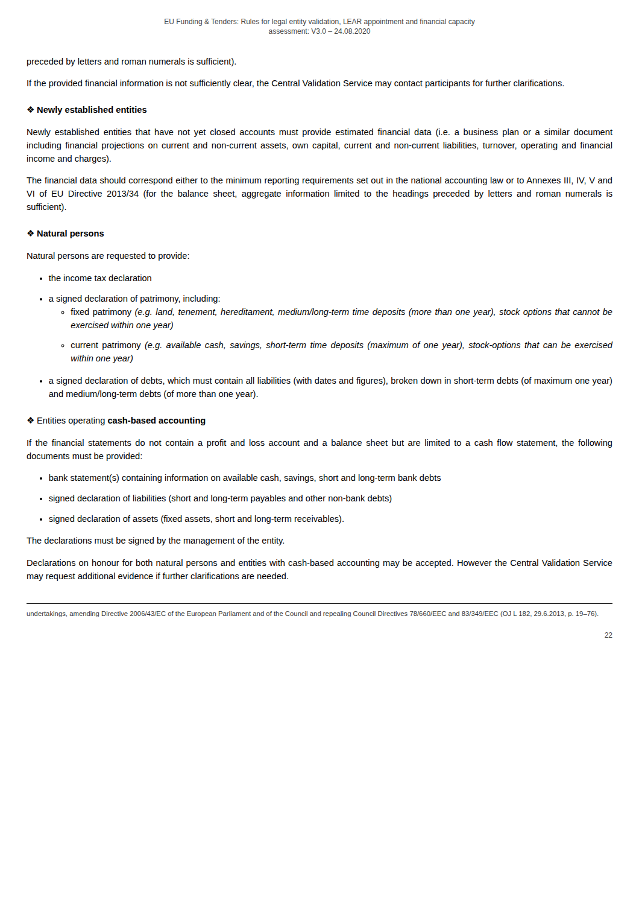EU Funding & Tenders: Rules for legal entity validation, LEAR appointment and financial capacity
assessment: V3.0 – 24.08.2020
preceded by letters and roman numerals is sufficient).
If the provided financial information is not sufficiently clear, the Central Validation Service may contact participants for further clarifications.
❖ Newly established entities
Newly established entities that have not yet closed accounts must provide estimated financial data (i.e. a business plan or a similar document including financial projections on current and non-current assets, own capital, current and non-current liabilities, turnover, operating and financial income and charges).
The financial data should correspond either to the minimum reporting requirements set out in the national accounting law or to Annexes III, IV, V and VI of EU Directive 2013/34 (for the balance sheet, aggregate information limited to the headings preceded by letters and roman numerals is sufficient).
❖ Natural persons
Natural persons are requested to provide:
the income tax declaration
a signed declaration of patrimony, including:
fixed patrimony (e.g. land, tenement, hereditament, medium/long-term time deposits (more than one year), stock options that cannot be exercised within one year)
current patrimony (e.g. available cash, savings, short-term time deposits (maximum of one year), stock-options that can be exercised within one year)
a signed declaration of debts, which must contain all liabilities (with dates and figures), broken down in short-term debts (of maximum one year) and medium/long-term debts (of more than one year).
❖ Entities operating cash-based accounting
If the financial statements do not contain a profit and loss account and a balance sheet but are limited to a cash flow statement, the following documents must be provided:
bank statement(s) containing information on available cash, savings, short and long-term bank debts
signed declaration of liabilities (short and long-term payables and other non-bank debts)
signed declaration of assets (fixed assets, short and long-term receivables).
The declarations must be signed by the management of the entity.
Declarations on honour for both natural persons and entities with cash-based accounting may be accepted. However the Central Validation Service may request additional evidence if further clarifications are needed.
undertakings, amending Directive 2006/43/EC of the European Parliament and of the Council and repealing Council Directives 78/660/EEC and 83/349/EEC (OJ L 182, 29.6.2013, p. 19–76).
22